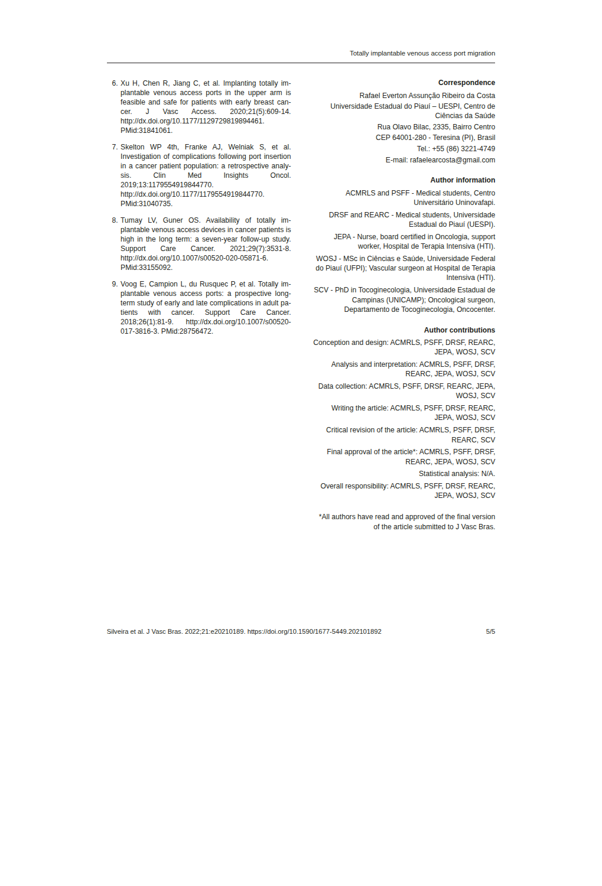Totally implantable venous access port migration
Xu H, Chen R, Jiang C, et al. Implanting totally implantable venous access ports in the upper arm is feasible and safe for patients with early breast cancer. J Vasc Access. 2020;21(5):609-14. http://dx.doi.org/10.1177/1129729819894461. PMid:31841061.
Skelton WP 4th, Franke AJ, Welniak S, et al. Investigation of complications following port insertion in a cancer patient population: a retrospective analysis. Clin Med Insights Oncol. 2019;13:1179554919844770. http://dx.doi.org/10.1177/1179554919844770. PMid:31040735.
Tumay LV, Guner OS. Availability of totally implantable venous access devices in cancer patients is high in the long term: a seven-year follow-up study. Support Care Cancer. 2021;29(7):3531-8. http://dx.doi.org/10.1007/s00520-020-05871-6. PMid:33155092.
Voog E, Campion L, du Rusquec P, et al. Totally implantable venous access ports: a prospective long-term study of early and late complications in adult patients with cancer. Support Care Cancer. 2018;26(1):81-9. http://dx.doi.org/10.1007/s00520-017-3816-3. PMid:28756472.
Correspondence
Rafael Everton Assunção Ribeiro da Costa
Universidade Estadual do Piauí – UESPI, Centro de Ciências da Saúde
Rua Olavo Bilac, 2335, Bairro Centro
CEP 64001-280 - Teresina (PI), Brasil
Tel.: +55 (86) 3221-4749
E-mail: rafaelearcosta@gmail.com
Author information
ACMRLS and PSFF - Medical students, Centro Universitário Uninovafapi.
DRSF and REARC - Medical students, Universidade Estadual do Piauí (UESPI).
JEPA - Nurse, board certified in Oncologia, support worker, Hospital de Terapia Intensiva (HTI).
WOSJ - MSc in Ciências e Saúde, Universidade Federal do Piauí (UFPI); Vascular surgeon at Hospital de Terapia Intensiva (HTI).
SCV - PhD in Tocoginecologia, Universidade Estadual de Campinas (UNICAMP); Oncological surgeon, Departamento de Tocoginecologia, Oncocenter.
Author contributions
Conception and design: ACMRLS, PSFF, DRSF, REARC, JEPA, WOSJ, SCV
Analysis and interpretation: ACMRLS, PSFF, DRSF, REARC, JEPA, WOSJ, SCV
Data collection: ACMRLS, PSFF, DRSF, REARC, JEPA, WOSJ, SCV
Writing the article: ACMRLS, PSFF, DRSF, REARC, JEPA, WOSJ, SCV
Critical revision of the article: ACMRLS, PSFF, DRSF, REARC, SCV
Final approval of the article*: ACMRLS, PSFF, DRSF, REARC, JEPA, WOSJ, SCV
Statistical analysis: N/A.
Overall responsibility: ACMRLS, PSFF, DRSF, REARC, JEPA, WOSJ, SCV
*All authors have read and approved of the final version of the article submitted to J Vasc Bras.
Silveira et al. J Vasc Bras. 2022;21:e20210189. https://doi.org/10.1590/1677-5449.202101892
5/5